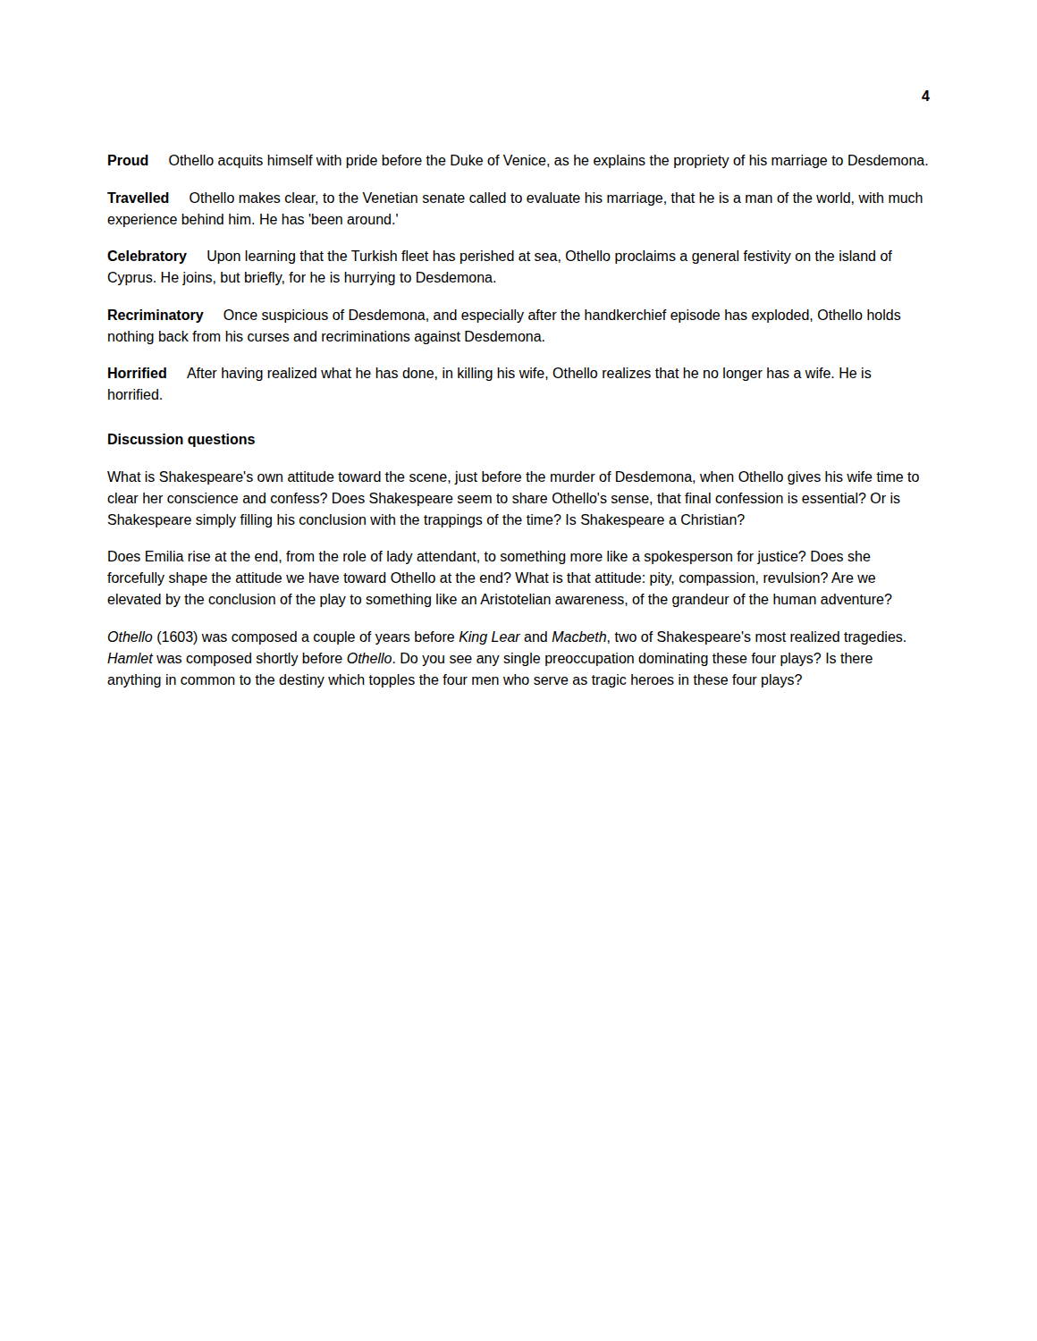4
Proud Othello acquits himself with pride before the Duke of Venice, as he explains the propriety of his marriage to Desdemona.
Travelled Othello makes clear, to the Venetian senate called to evaluate his marriage, that he is a man of the world, with much experience behind him. He has 'been around.'
Celebratory Upon learning that the Turkish fleet has perished at sea, Othello proclaims a general festivity on the island of Cyprus. He joins, but briefly, for he is hurrying to Desdemona.
Recriminatory Once suspicious of Desdemona, and especially after the handkerchief episode has exploded, Othello holds nothing back from his curses and recriminations against Desdemona.
Horrified After having realized what he has done, in killing his wife, Othello realizes that he no longer has a wife. He is horrified.
Discussion questions
What is Shakespeare's own attitude toward the scene, just before the murder of Desdemona, when Othello gives his wife time to clear her conscience and confess? Does Shakespeare seem to share Othello's sense, that final confession is essential? Or is Shakespeare simply filling his conclusion with the trappings of the time? Is Shakespeare a Christian?
Does Emilia rise at the end, from the role of lady attendant, to something more like a spokesperson for justice? Does she forcefully shape the attitude we have toward Othello at the end? What is that attitude: pity, compassion, revulsion? Are we elevated by the conclusion of the play to something like an Aristotelian awareness, of the grandeur of the human adventure?
Othello (1603) was composed a couple of years before King Lear and Macbeth, two of Shakespeare's most realized tragedies. Hamlet was composed shortly before Othello. Do you see any single preoccupation dominating these four plays? Is there anything in common to the destiny which topples the four men who serve as tragic heroes in these four plays?